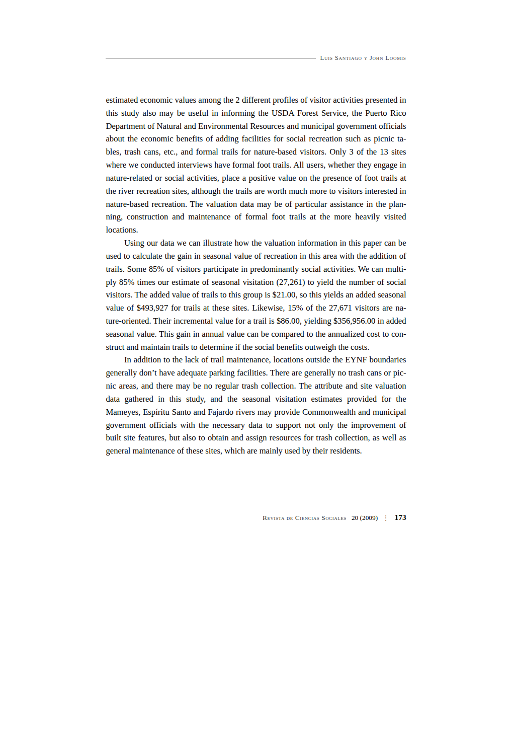Luis Santiago y John Loomis
estimated economic values among the 2 different profiles of visitor activities presented in this study also may be useful in informing the USDA Forest Service, the Puerto Rico Department of Natural and Environmental Resources and municipal government officials about the economic benefits of adding facilities for social recreation such as picnic tables, trash cans, etc., and formal trails for nature-based visitors. Only 3 of the 13 sites where we conducted interviews have formal foot trails. All users, whether they engage in nature-related or social activities, place a positive value on the presence of foot trails at the river recreation sites, although the trails are worth much more to visitors interested in nature-based recreation. The valuation data may be of particular assistance in the planning, construction and maintenance of formal foot trails at the more heavily visited locations.
Using our data we can illustrate how the valuation information in this paper can be used to calculate the gain in seasonal value of recreation in this area with the addition of trails. Some 85% of visitors participate in predominantly social activities. We can multiply 85% times our estimate of seasonal visitation (27,261) to yield the number of social visitors. The added value of trails to this group is $21.00, so this yields an added seasonal value of $493,927 for trails at these sites. Likewise, 15% of the 27,671 visitors are nature-oriented. Their incremental value for a trail is $86.00, yielding $356,956.00 in added seasonal value. This gain in annual value can be compared to the annualized cost to construct and maintain trails to determine if the social benefits outweigh the costs.
In addition to the lack of trail maintenance, locations outside the EYNF boundaries generally don’t have adequate parking facilities. There are generally no trash cans or picnic areas, and there may be no regular trash collection. The attribute and site valuation data gathered in this study, and the seasonal visitation estimates provided for the Mameyes, Espíritu Santo and Fajardo rivers may provide Commonwealth and municipal government officials with the necessary data to support not only the improvement of built site features, but also to obtain and assign resources for trash collection, as well as general maintenance of these sites, which are mainly used by their residents.
Revista de Ciencias Sociales 20 (2009) ⋮ 173